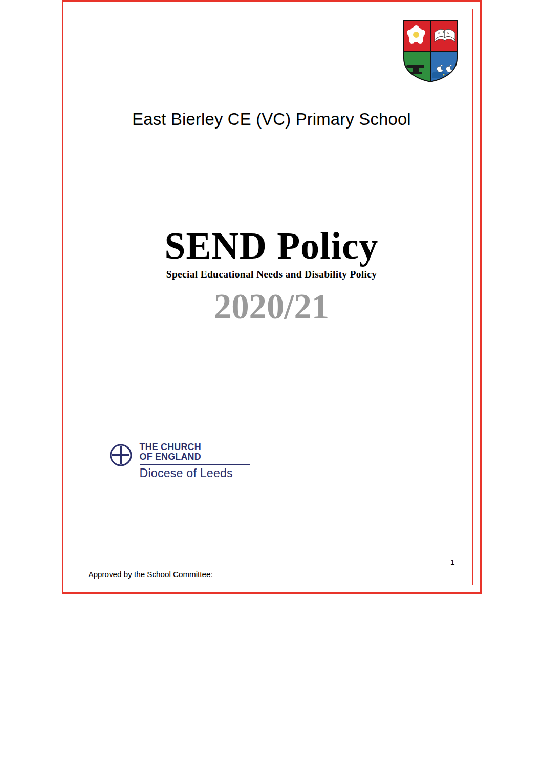A B C
East Bierley CE (VC) Primary School
SEND Policy
Special Educational Needs and Disability Policy
2020/21
THE CHURCH
OF ENGLAND
Diocese of Leeds
1
Approved by the School Committee: